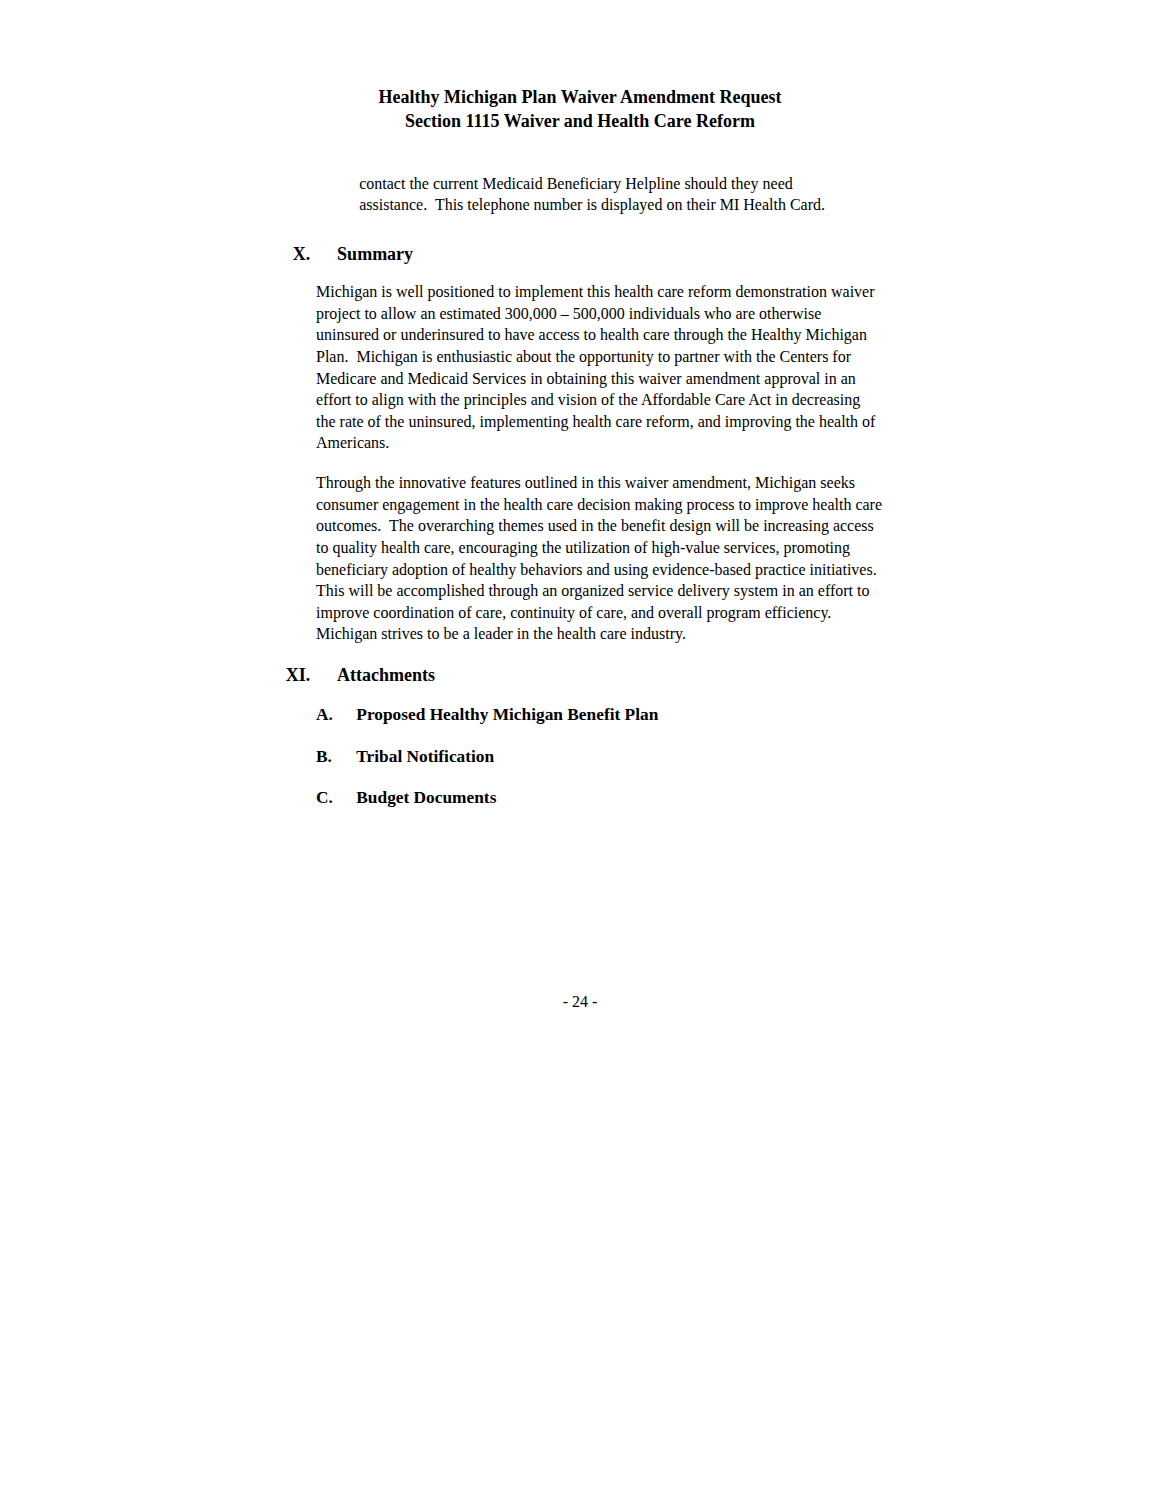Healthy Michigan Plan Waiver Amendment Request Section 1115 Waiver and Health Care Reform
contact the current Medicaid Beneficiary Helpline should they need assistance. This telephone number is displayed on their MI Health Card.
X. Summary
Michigan is well positioned to implement this health care reform demonstration waiver project to allow an estimated 300,000 – 500,000 individuals who are otherwise uninsured or underinsured to have access to health care through the Healthy Michigan Plan. Michigan is enthusiastic about the opportunity to partner with the Centers for Medicare and Medicaid Services in obtaining this waiver amendment approval in an effort to align with the principles and vision of the Affordable Care Act in decreasing the rate of the uninsured, implementing health care reform, and improving the health of Americans.
Through the innovative features outlined in this waiver amendment, Michigan seeks consumer engagement in the health care decision making process to improve health care outcomes. The overarching themes used in the benefit design will be increasing access to quality health care, encouraging the utilization of high-value services, promoting beneficiary adoption of healthy behaviors and using evidence-based practice initiatives. This will be accomplished through an organized service delivery system in an effort to improve coordination of care, continuity of care, and overall program efficiency. Michigan strives to be a leader in the health care industry.
XI. Attachments
A. Proposed Healthy Michigan Benefit Plan
B. Tribal Notification
C. Budget Documents
- 24 -